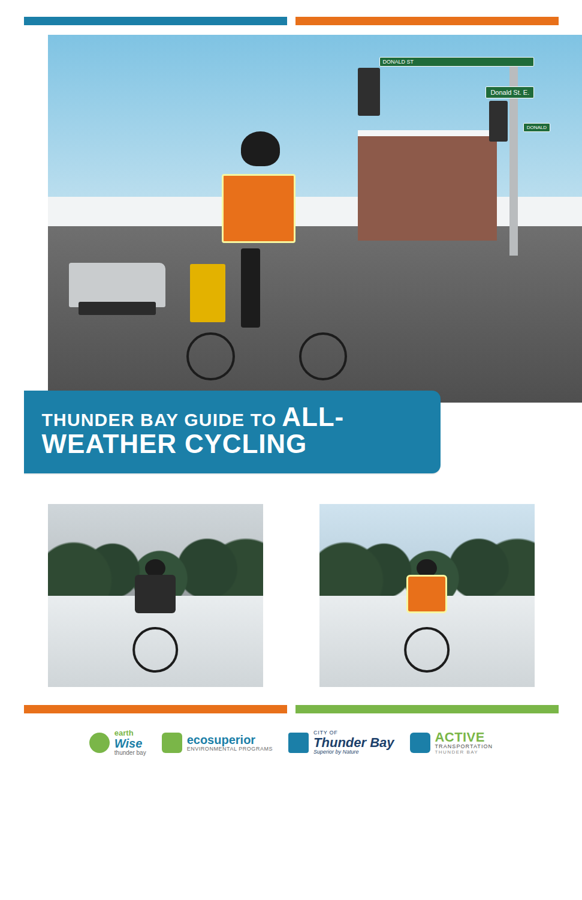DONALD ST Donald St. E. DONALD
Thunder Bay Guide to All-Weather Cycling
earth Wise thunder bay
ecosuperior ENVIRONMENTAL PROGRAMS
CITY OF Thunder Bay Superior by Nature
ACTIVE TRANSPORTATION THUNDER BAY